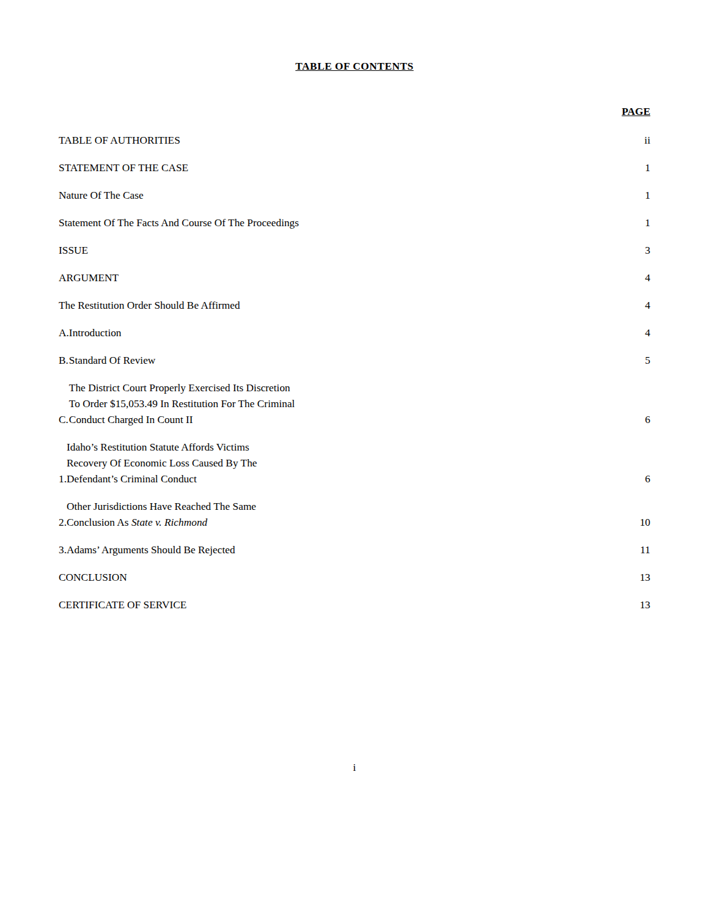TABLE OF CONTENTS
PAGE
| TABLE OF AUTHORITIES | ii |
| STATEMENT OF THE CASE | 1 |
| Nature Of The Case | 1 |
| Statement Of The Facts And Course Of The Proceedings | 1 |
| ISSUE | 3 |
| ARGUMENT | 4 |
| The Restitution Order Should Be Affirmed | 4 |
| A. | Introduction | 4 |
| B. | Standard Of Review | 5 |
| C. | The District Court Properly Exercised Its Discretion To Order $15,053.49 In Restitution For The Criminal Conduct Charged In Count II | 6 |
| 1. | Idaho’s Restitution Statute Affords Victims Recovery Of Economic Loss Caused By The Defendant’s Criminal Conduct | 6 |
| 2. | Other Jurisdictions Have Reached The Same Conclusion As State v. Richmond | 10 |
| 3. | Adams’ Arguments Should Be Rejected | 11 |
| CONCLUSION | 13 |
| CERTIFICATE OF SERVICE | 13 |
i